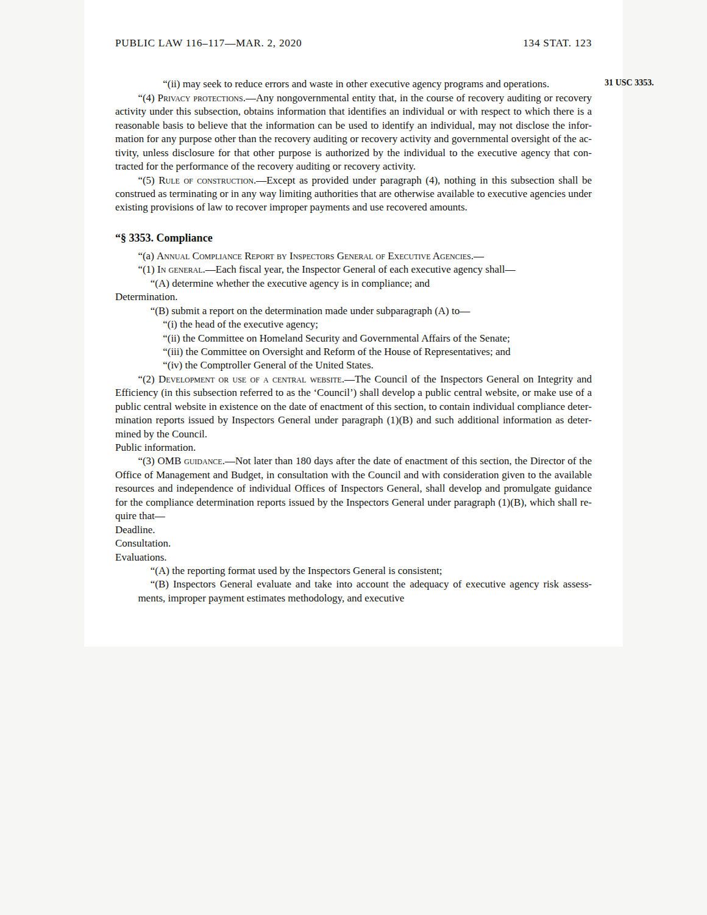PUBLIC LAW 116–117—MAR. 2, 2020 134 STAT. 123
“(ii) may seek to reduce errors and waste in other executive agency programs and operations.
“(4) Privacy protections.—Any nongovernmental entity that, in the course of recovery auditing or recovery activity under this subsection, obtains information that identifies an individual or with respect to which there is a reasonable basis to believe that the information can be used to identify an individual, may not disclose the information for any purpose other than the recovery auditing or recovery activity and governmental oversight of the activity, unless disclosure for that other purpose is authorized by the individual to the executive agency that contracted for the performance of the recovery auditing or recovery activity.
“(5) Rule of construction.—Except as provided under paragraph (4), nothing in this subsection shall be construed as terminating or in any way limiting authorities that are otherwise available to executive agencies under existing provisions of law to recover improper payments and use recovered amounts.
“§ 3353. Compliance
31 USC 3353.
“(a) Annual Compliance Report by Inspectors General of Executive Agencies.—
“(1) In general.—Each fiscal year, the Inspector General of each executive agency shall—
“(A) determine whether the executive agency is in compliance; and
Determination.
“(B) submit a report on the determination made under subparagraph (A) to—
“(i) the head of the executive agency;
“(ii) the Committee on Homeland Security and Governmental Affairs of the Senate;
“(iii) the Committee on Oversight and Reform of the House of Representatives; and
“(iv) the Comptroller General of the United States.
“(2) Development or use of a central website.—The Council of the Inspectors General on Integrity and Efficiency (in this subsection referred to as the ‘Council’) shall develop a public central website, or make use of a public central website in existence on the date of enactment of this section, to contain individual compliance determination reports issued by Inspectors General under paragraph (1)(B) and such additional information as determined by the Council.
Public information.
“(3) OMB guidance.—Not later than 180 days after the date of enactment of this section, the Director of the Office of Management and Budget, in consultation with the Council and with consideration given to the available resources and independence of individual Offices of Inspectors General, shall develop and promulgate guidance for the compliance determination reports issued by the Inspectors General under paragraph (1)(B), which shall require that—
Deadline.
Consultation.
Evaluations.
“(A) the reporting format used by the Inspectors General is consistent;
“(B) Inspectors General evaluate and take into account the adequacy of executive agency risk assessments, improper payment estimates methodology, and executive